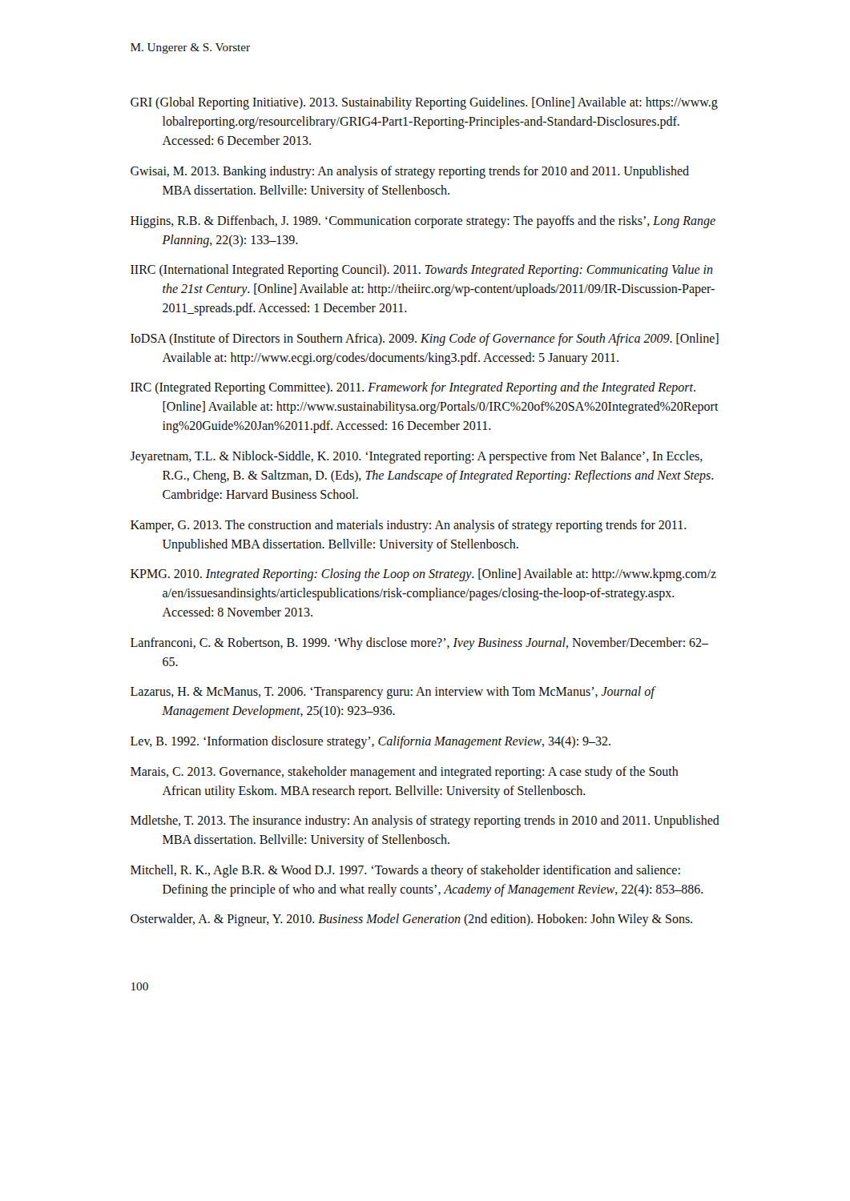M. Ungerer & S. Vorster
GRI (Global Reporting Initiative). 2013. Sustainability Reporting Guidelines. [Online] Available at: https://www.globalreporting.org/resourcelibrary/GRIG4-Part1-Reporting-Principles-and-Standard-Disclosures.pdf. Accessed: 6 December 2013.
Gwisai, M. 2013. Banking industry: An analysis of strategy reporting trends for 2010 and 2011. Unpublished MBA dissertation. Bellville: University of Stellenbosch.
Higgins, R.B. & Diffenbach, J. 1989. ‘Communication corporate strategy: The payoffs and the risks’, Long Range Planning, 22(3): 133–139.
IIRC (International Integrated Reporting Council). 2011. Towards Integrated Reporting: Communicating Value in the 21st Century. [Online] Available at: http://theiirc.org/wp-content/uploads/2011/09/IR-Discussion-Paper-2011_spreads.pdf. Accessed: 1 December 2011.
IoDSA (Institute of Directors in Southern Africa). 2009. King Code of Governance for South Africa 2009. [Online] Available at: http://www.ecgi.org/codes/documents/king3.pdf. Accessed: 5 January 2011.
IRC (Integrated Reporting Committee). 2011. Framework for Integrated Reporting and the Integrated Report. [Online] Available at: http://www.sustainabilitysa.org/Portals/0/IRC%20of%20SA%20Integrated%20Reporting%20Guide%20Jan%2011.pdf. Accessed: 16 December 2011.
Jeyaretnam, T.L. & Niblock-Siddle, K. 2010. ‘Integrated reporting: A perspective from Net Balance’, In Eccles, R.G., Cheng, B. & Saltzman, D. (Eds), The Landscape of Integrated Reporting: Reflections and Next Steps. Cambridge: Harvard Business School.
Kamper, G. 2013. The construction and materials industry: An analysis of strategy reporting trends for 2011. Unpublished MBA dissertation. Bellville: University of Stellenbosch.
KPMG. 2010. Integrated Reporting: Closing the Loop on Strategy. [Online] Available at: http://www.kpmg.com/za/en/issuesandinsights/articlespublications/risk-compliance/pages/closing-the-loop-of-strategy.aspx. Accessed: 8 November 2013.
Lanfranconi, C. & Robertson, B. 1999. ‘Why disclose more?’, Ivey Business Journal, November/December: 62–65.
Lazarus, H. & McManus, T. 2006. ‘Transparency guru: An interview with Tom McManus’, Journal of Management Development, 25(10): 923–936.
Lev, B. 1992. ‘Information disclosure strategy’, California Management Review, 34(4): 9–32.
Marais, C. 2013. Governance, stakeholder management and integrated reporting: A case study of the South African utility Eskom. MBA research report. Bellville: University of Stellenbosch.
Mdletshe, T. 2013. The insurance industry: An analysis of strategy reporting trends in 2010 and 2011. Unpublished MBA dissertation. Bellville: University of Stellenbosch.
Mitchell, R. K., Agle B.R. & Wood D.J. 1997. ‘Towards a theory of stakeholder identification and salience: Defining the principle of who and what really counts’, Academy of Management Review, 22(4): 853–886.
Osterwalder, A. & Pigneur, Y. 2010. Business Model Generation (2nd edition). Hoboken: John Wiley & Sons.
100